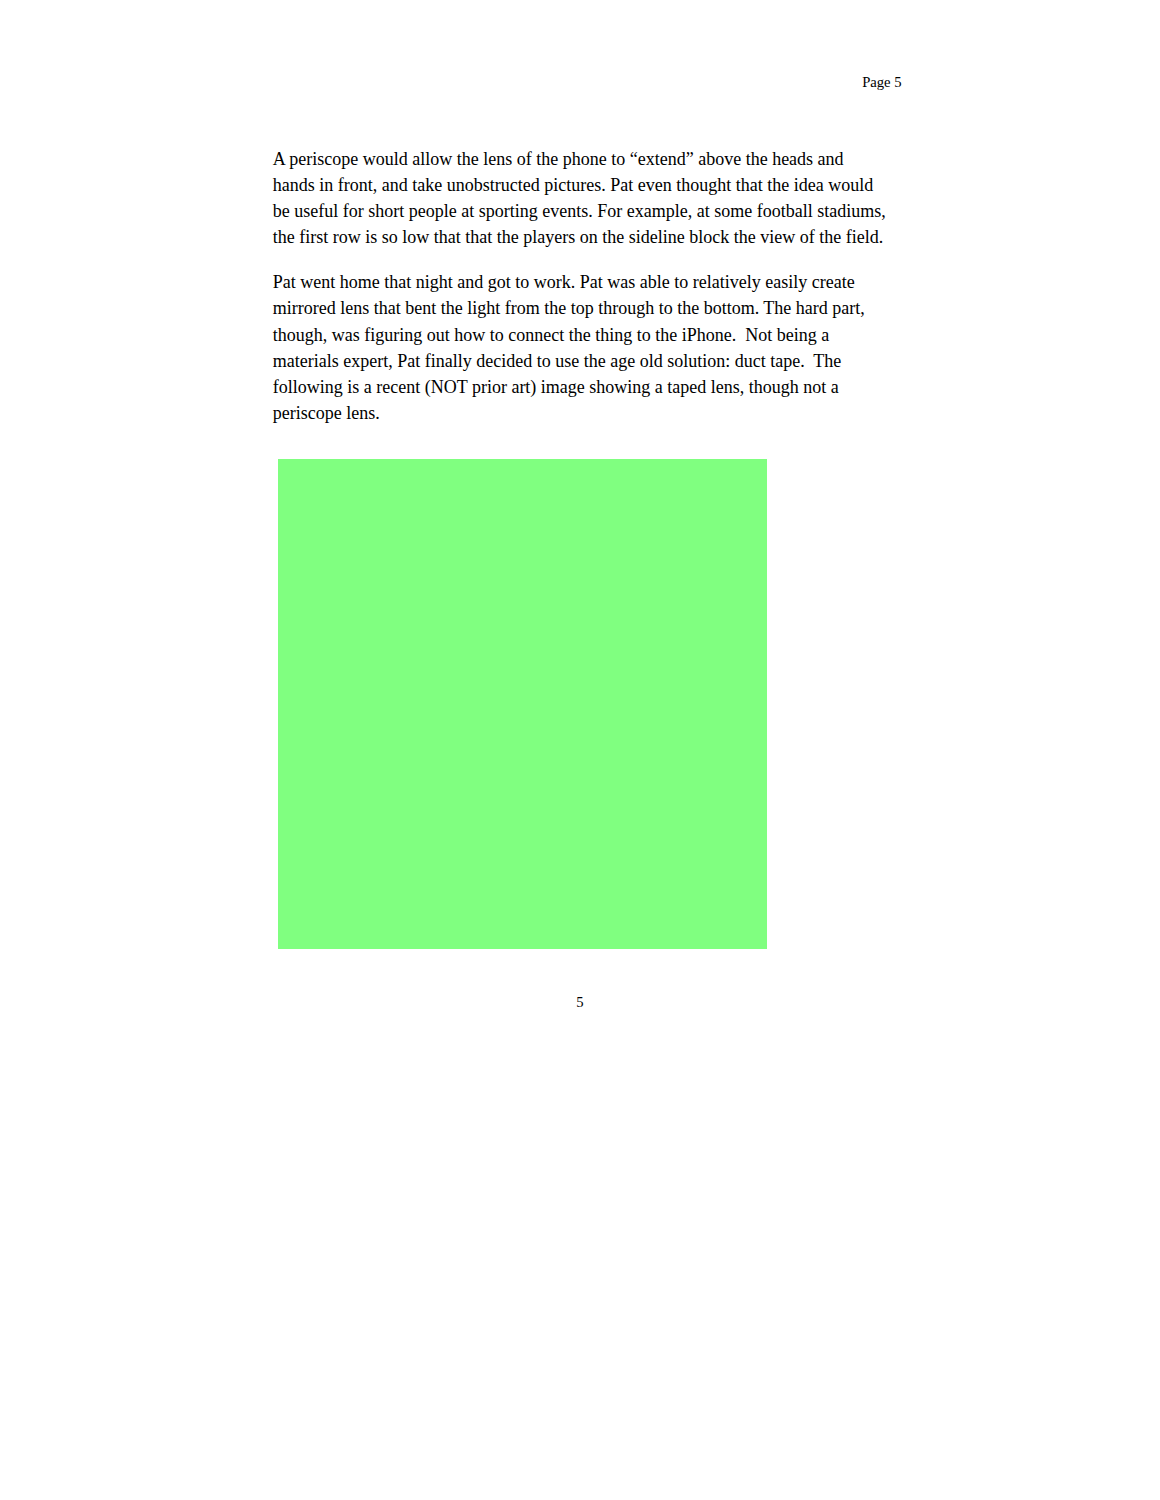Page 5
A periscope would allow the lens of the phone to “extend” above the heads and hands in front, and take unobstructed pictures. Pat even thought that the idea would be useful for short people at sporting events. For example, at some football stadiums, the first row is so low that that the players on the sideline block the view of the field.
Pat went home that night and got to work. Pat was able to relatively easily create mirrored lens that bent the light from the top through to the bottom. The hard part, though, was figuring out how to connect the thing to the iPhone. Not being a materials expert, Pat finally decided to use the age old solution: duct tape. The following is a recent (NOT prior art) image showing a taped lens, though not a periscope lens.
5